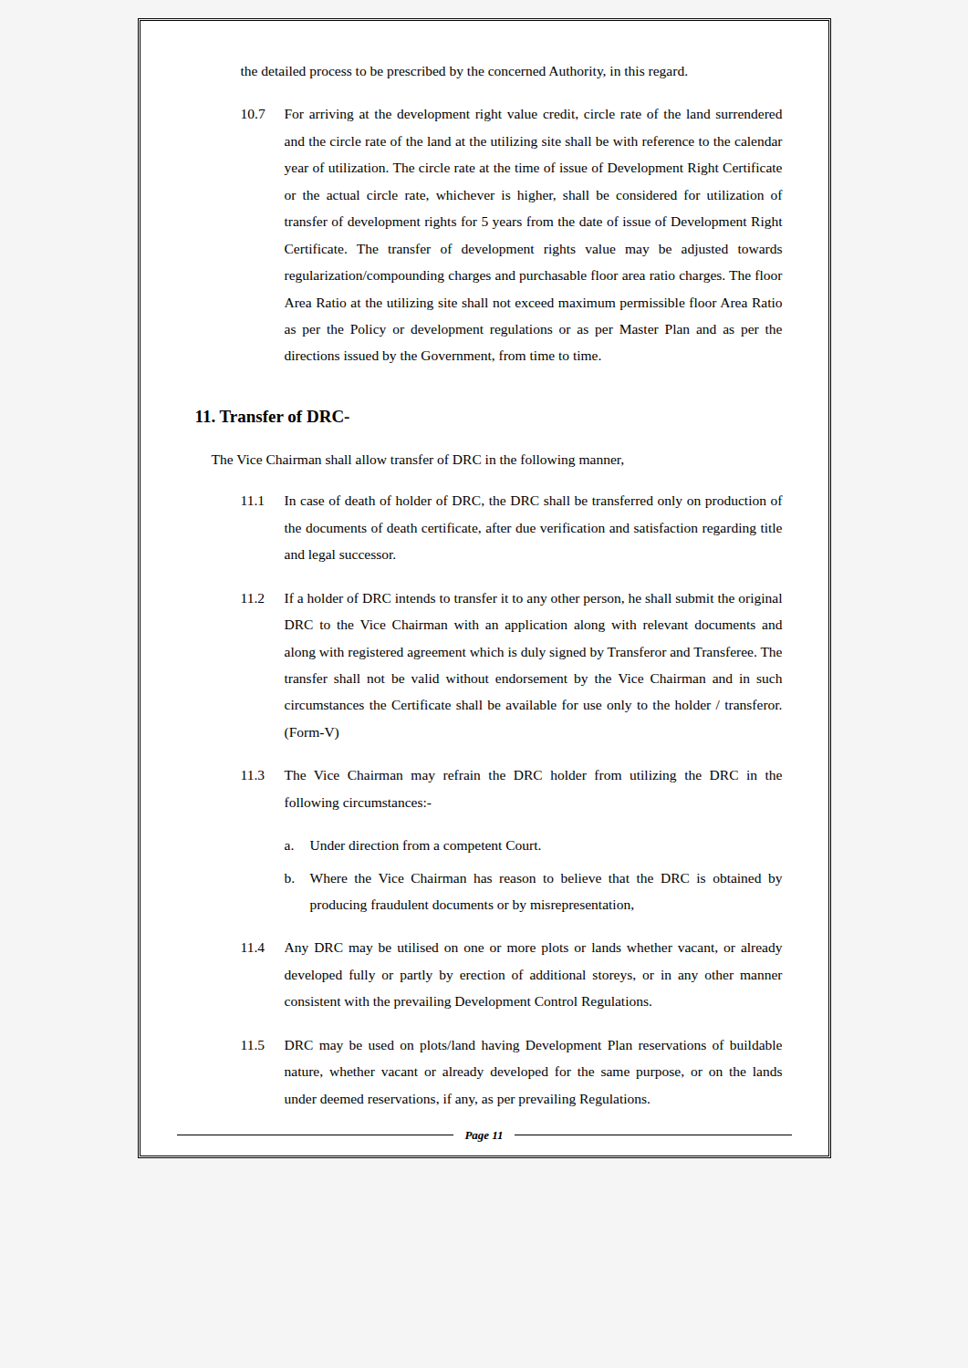the detailed process to be prescribed by the concerned Authority, in this regard.
10.7
For arriving at the development right value credit, circle rate of the land surrendered and the circle rate of the land at the utilizing site shall be with reference to the calendar year of utilization. The circle rate at the time of issue of Development Right Certificate or the actual circle rate, whichever is higher, shall be considered for utilization of transfer of development rights for 5 years from the date of issue of Development Right Certificate. The transfer of development rights value may be adjusted towards regularization/compounding charges and purchasable floor area ratio charges. The floor Area Ratio at the utilizing site shall not exceed maximum permissible floor Area Ratio as per the Policy or development regulations or as per Master Plan and as per the directions issued by the Government, from time to time.
11. Transfer of DRC-
The Vice Chairman shall allow transfer of DRC in the following manner,
11.1
In case of death of holder of DRC, the DRC shall be transferred only on production of the documents of death certificate, after due verification and satisfaction regarding title and legal successor.
11.2
If a holder of DRC intends to transfer it to any other person, he shall submit the original DRC to the Vice Chairman with an application along with relevant documents and along with registered agreement which is duly signed by Transferor and Transferee. The transfer shall not be valid without endorsement by the Vice Chairman and in such circumstances the Certificate shall be available for use only to the holder / transferor. (Form-V)
11.3
The Vice Chairman may refrain the DRC holder from utilizing the DRC in the following circumstances:-
a.
Under direction from a competent Court.
b.
Where the Vice Chairman has reason to believe that the DRC is obtained by producing fraudulent documents or by misrepresentation,
11.4
Any DRC may be utilised on one or more plots or lands whether vacant, or already developed fully or partly by erection of additional storeys, or in any other manner consistent with the prevailing Development Control Regulations.
11.5
DRC may be used on plots/land having Development Plan reservations of buildable nature, whether vacant or already developed for the same purpose, or on the lands under deemed reservations, if any, as per prevailing Regulations.
Page 11